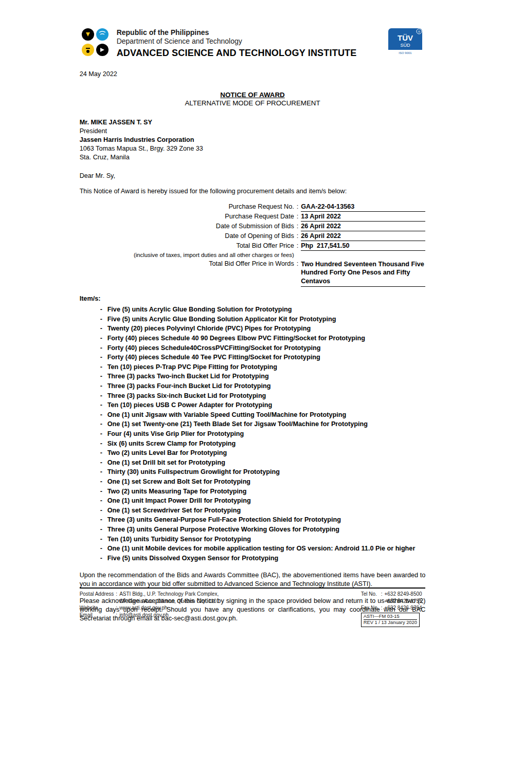Republic of the Philippines
Department of Science and Technology
ADVANCED SCIENCE AND TECHNOLOGY INSTITUTE
® TÜV SÜD ISO 9001
24 May 2022
NOTICE OF AWARD
ALTERNATIVE MODE OF PROCUREMENT
Mr. MIKE JASSEN T. SY
President
Jassen Harris Industries Corporation
1063 Tomas Mapua St., Brgy. 329 Zone 33
Sta. Cruz, Manila
Dear Mr. Sy,
This Notice of Award is hereby issued for the following procurement details and item/s below:
| Purchase Request No. | : | GAA-22-04-13563 |
| Purchase Request Date | : | 13 April 2022 |
| Date of Submission of Bids | : | 26 April 2022 |
| Date of Opening of Bids | : | 26 April 2022 |
| Total Bid Offer Price | : | Php 217,541.50 |
| (inclusive of taxes, import duties and all other charges or fees) | | |
| Total Bid Offer Price in Words | : | Two Hundred Seventeen Thousand Five Hundred Forty One Pesos and Fifty Centavos |
Item/s:
Five (5) units Acrylic Glue Bonding Solution for Prototyping
Five (5) units Acrylic Glue Bonding Solution Applicator Kit for Prototyping
Twenty (20) pieces Polyvinyl Chloride (PVC) Pipes for Prototyping
Forty (40) pieces Schedule 40 90 Degrees Elbow PVC Fitting/Socket for Prototyping
Forty (40) pieces Schedule40CrossPVCFitting/Socket for Prototyping
Forty (40) pieces Schedule 40 Tee PVC Fitting/Socket for Prototyping
Ten (10) pieces P-Trap PVC Pipe Fitting for Prototyping
Three (3) packs Two-inch Bucket Lid for Prototyping
Three (3) packs Four-inch Bucket Lid for Prototyping
Three (3) packs Six-inch Bucket Lid for Prototyping
Ten (10) pieces USB C Power Adapter for Prototyping
One (1) unit Jigsaw with Variable Speed Cutting Tool/Machine for Prototyping
One (1) set Twenty-one (21) Teeth Blade Set for Jigsaw Tool/Machine for Prototyping
Four (4) units Vise Grip Plier for Prototyping
Six (6) units Screw Clamp for Prototyping
Two (2) units Level Bar for Prototyping
One (1) set Drill bit set for Prototyping
Thirty (30) units Fullspectrum Growlight for Prototyping
One (1) set Screw and Bolt Set for Prototyping
Two (2) units Measuring Tape for Prototyping
One (1) unit Impact Power Drill for Prototyping
One (1) set Screwdriver Set for Prototyping
Three (3) units General-Purpose Full-Face Protection Shield for Prototyping
Three (3) units General Purpose Protective Working Gloves for Prototyping
Ten (10) units Turbidity Sensor for Prototyping
One (1) unit Mobile devices for mobile application testing for OS version: Android 11.0 Pie or higher
Five (5) units Dissolved Oxygen Sensor for Prototyping
Upon the recommendation of the Bids and Awards Committee (BAC), the abovementioned items have been awarded to you in accordance with your bid offer submitted to Advanced Science and Technology Institute (ASTI).
Please acknowledge acceptance of this Notice by signing in the space provided below and return it to us within two (2) working days upon receipt. Should you have any questions or clarifications, you may coordinate with our BAC Secretariat through email at bac-sec@asti.dost.gov.ph.
| Postal Address | : | ASTI Bldg., U.P. Technology Park Complex, CP Garcia Ave., Diliman, Quezon City 1101 |
| Website | : | www.asti.dost.gov.ph |
| Email | : | info@asti.dost.gov.ph |
| Tel No. | : | +632 8249-8500 +632 8426-9755; |
| Fax No. | : | +632 8426-9764 |
ASTI—FM 03-15
REV 1 / 13 January 2020